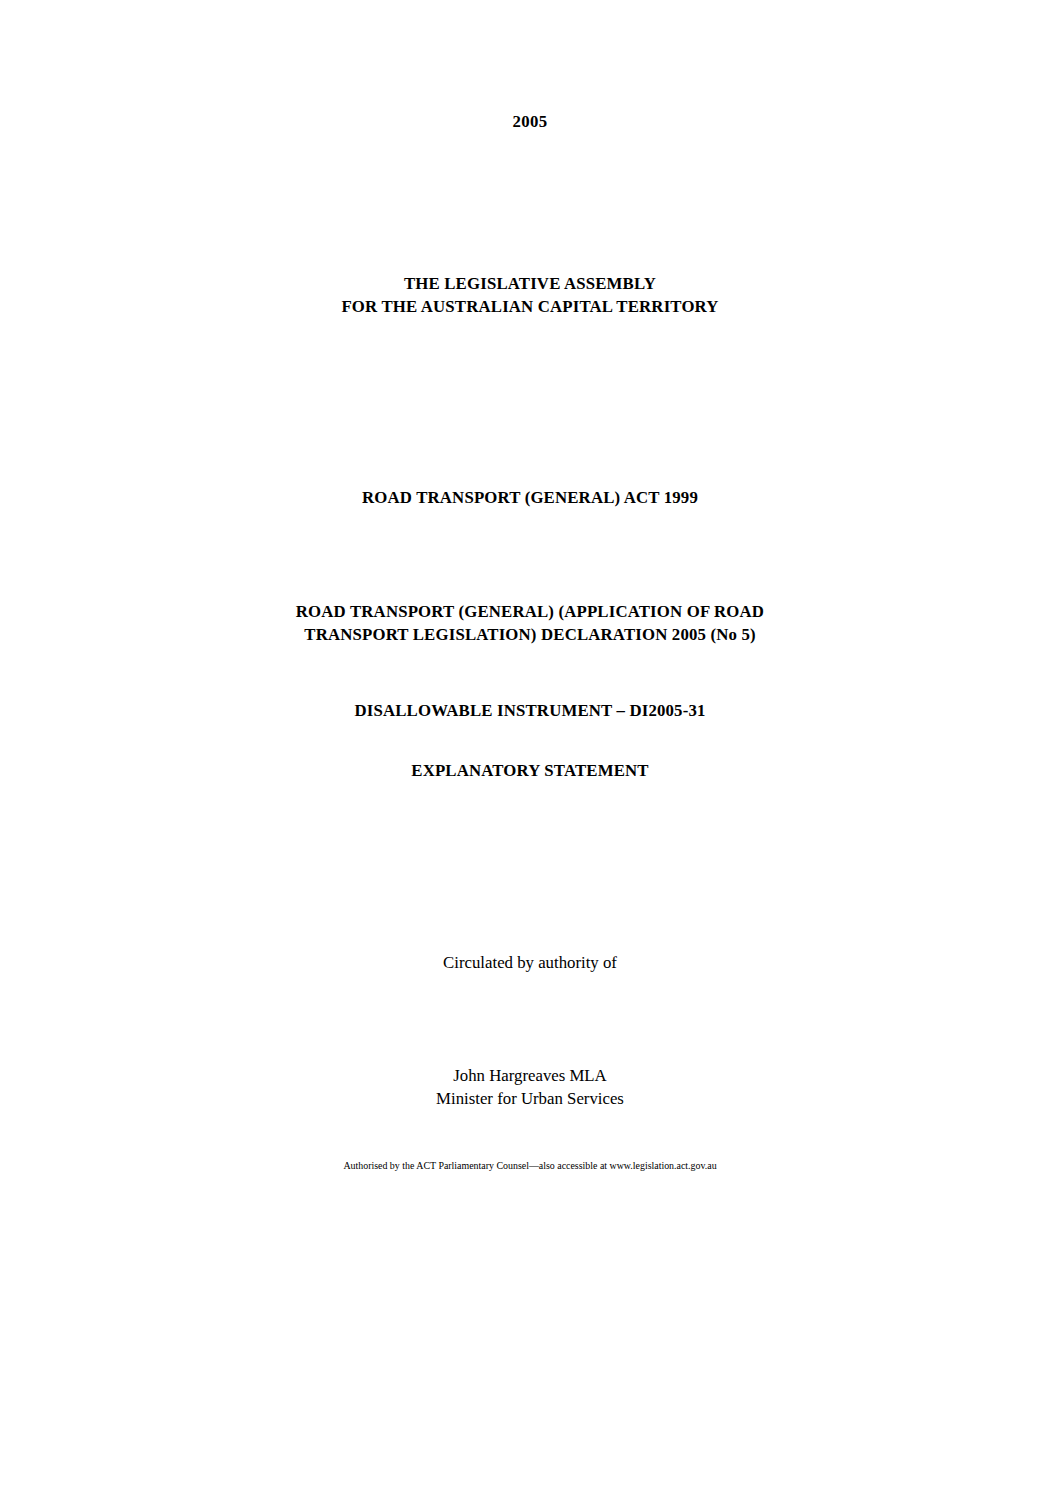2005
THE LEGISLATIVE ASSEMBLY
FOR THE AUSTRALIAN CAPITAL TERRITORY
ROAD TRANSPORT (GENERAL) ACT 1999
ROAD TRANSPORT (GENERAL) (APPLICATION OF ROAD
TRANSPORT LEGISLATION) DECLARATION 2005 (No 5)
DISALLOWABLE INSTRUMENT – DI2005-31
EXPLANATORY STATEMENT
Circulated by authority of
John Hargreaves MLA
Minister for Urban Services
Authorised by the ACT Parliamentary Counsel—also accessible at www.legislation.act.gov.au